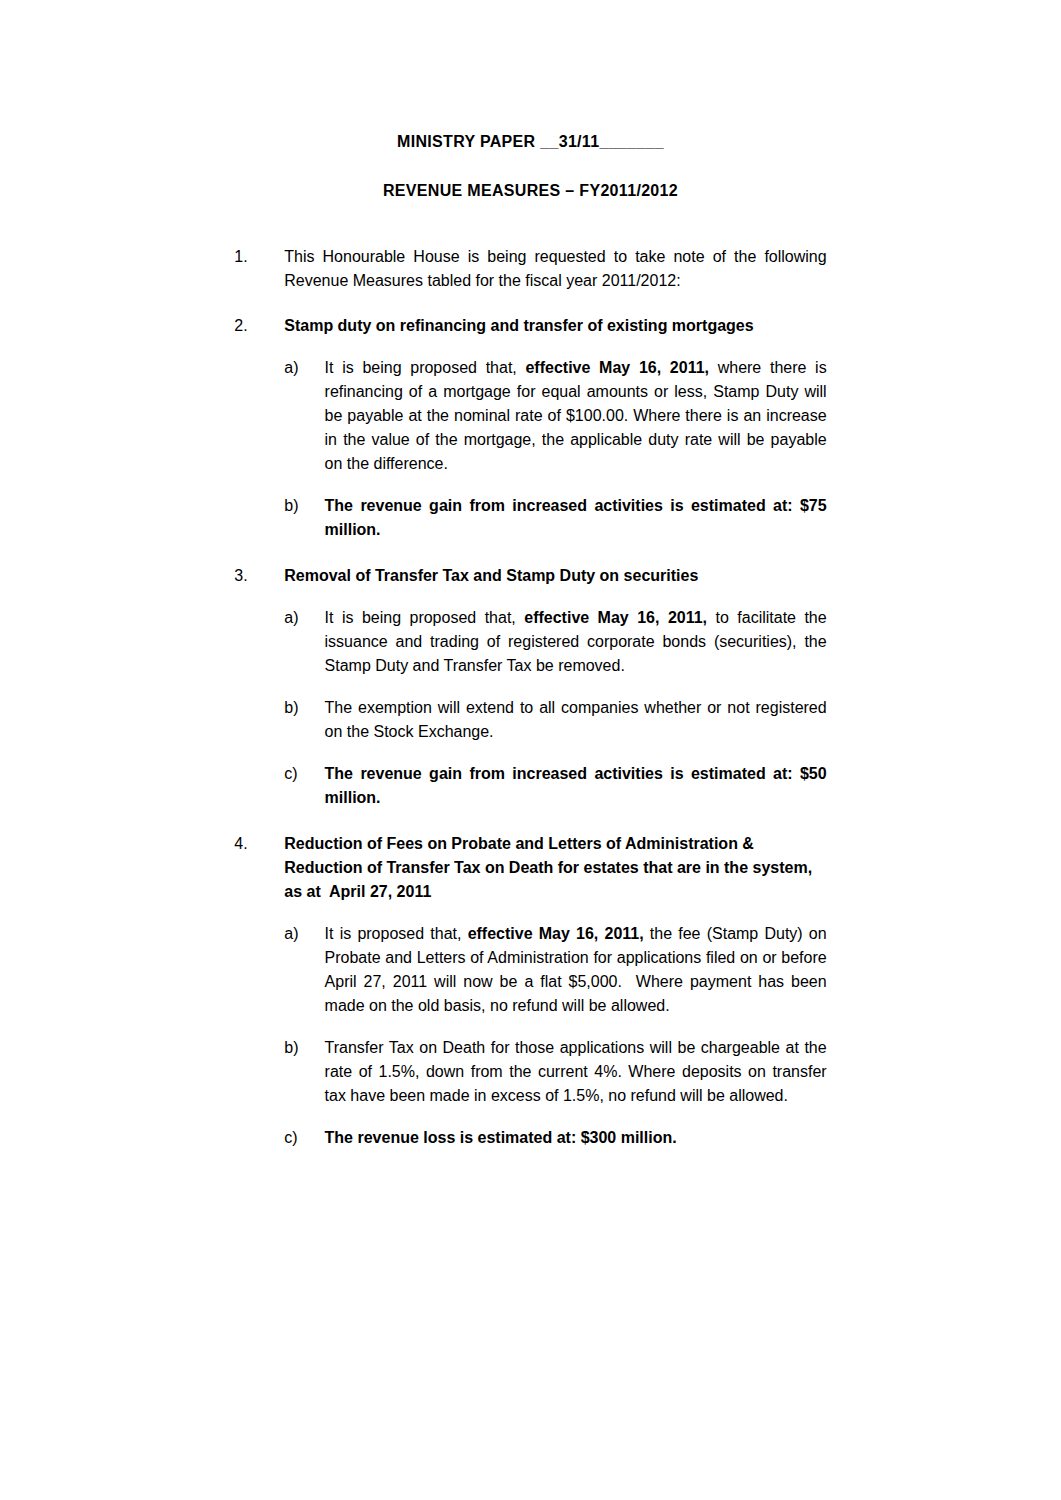MINISTRY PAPER __31/11_______
REVENUE MEASURES – FY2011/2012
1.
This Honourable House is being requested to take note of the following Revenue Measures tabled for the fiscal year 2011/2012:
2.
Stamp duty on refinancing and transfer of existing mortgages
a) It is being proposed that, effective May 16, 2011, where there is refinancing of a mortgage for equal amounts or less, Stamp Duty will be payable at the nominal rate of $100.00. Where there is an increase in the value of the mortgage, the applicable duty rate will be payable on the difference.
b) The revenue gain from increased activities is estimated at: $75 million.
3.
Removal of Transfer Tax and Stamp Duty on securities
a) It is being proposed that, effective May 16, 2011, to facilitate the issuance and trading of registered corporate bonds (securities), the Stamp Duty and Transfer Tax be removed.
b) The exemption will extend to all companies whether or not registered on the Stock Exchange.
c) The revenue gain from increased activities is estimated at: $50 million.
4.
Reduction of Fees on Probate and Letters of Administration & Reduction of Transfer Tax on Death for estates that are in the system, as at April 27, 2011
a) It is proposed that, effective May 16, 2011, the fee (Stamp Duty) on Probate and Letters of Administration for applications filed on or before April 27, 2011 will now be a flat $5,000. Where payment has been made on the old basis, no refund will be allowed.
b) Transfer Tax on Death for those applications will be chargeable at the rate of 1.5%, down from the current 4%. Where deposits on transfer tax have been made in excess of 1.5%, no refund will be allowed.
c) The revenue loss is estimated at: $300 million.